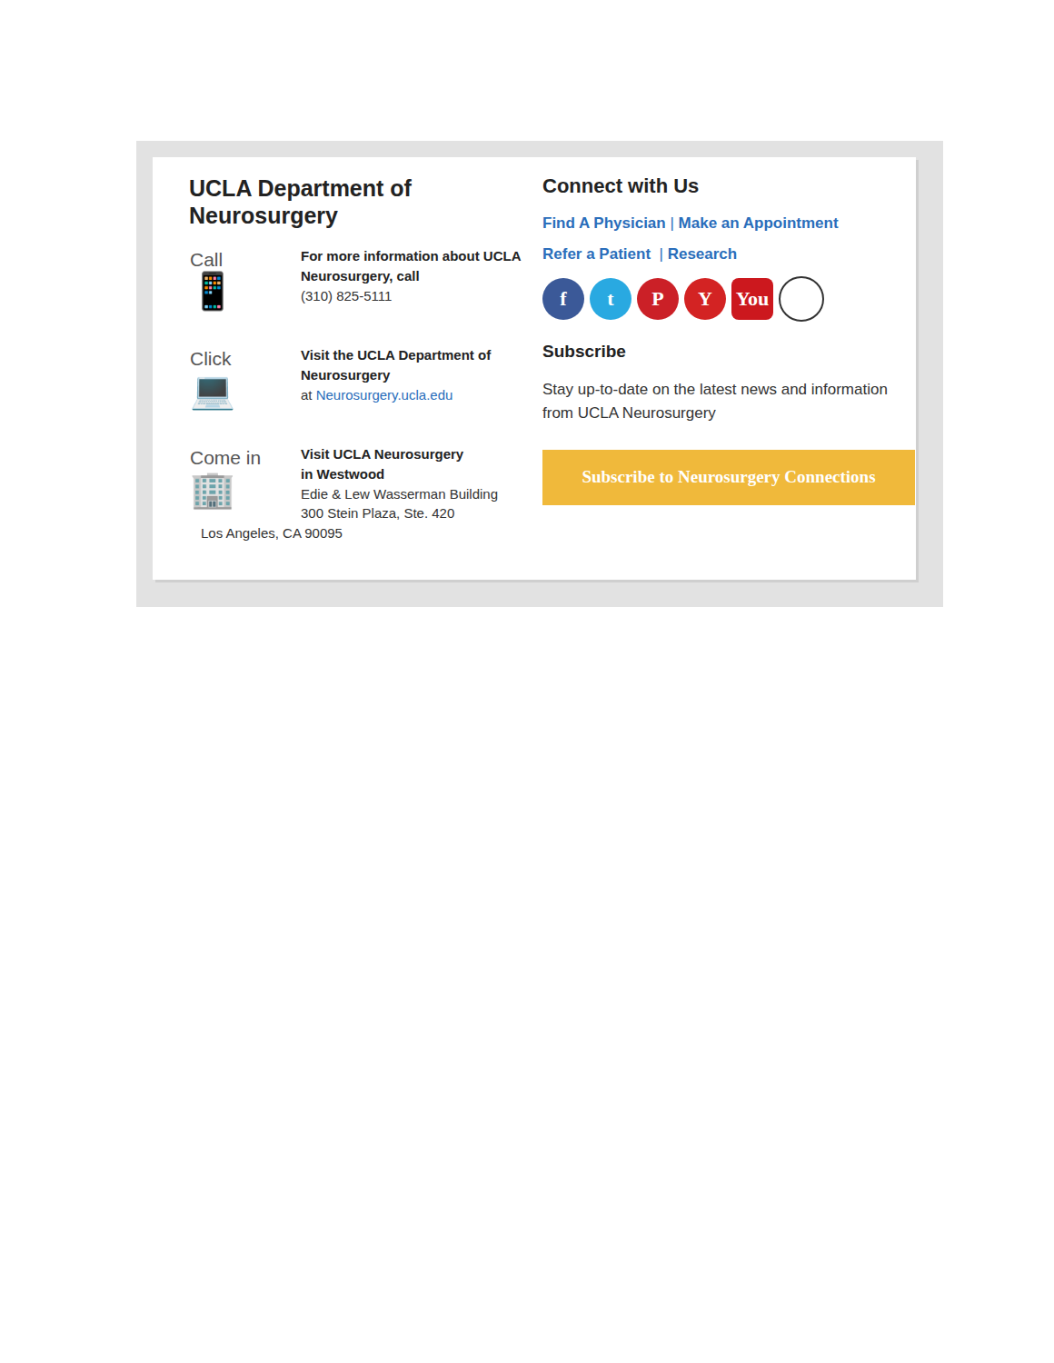| UCLA Department of Neurosurgery / Call 📱 / For more information about UCLA Neurosurgery, call (310) 825-5111 / / Click 💻 / Visit the UCLA Department of Neurosurgery at Neurosurgery.ucla.edu / / Come in 🏢 / Visit UCLA Neurosurgery in Westwood Edie & Lew Wasserman Building 300 Stein Plaza, Ste. 420 Los Angeles, CA 90095 / | Connect with Us Find A Physician / Make an Appointment Refer a Patient / Research f t P Y You Tube ♡ Subscribe Stay up-to-date on the latest news and information from UCLA Neurosurgery Subscribe to Neurosurgery Connections |